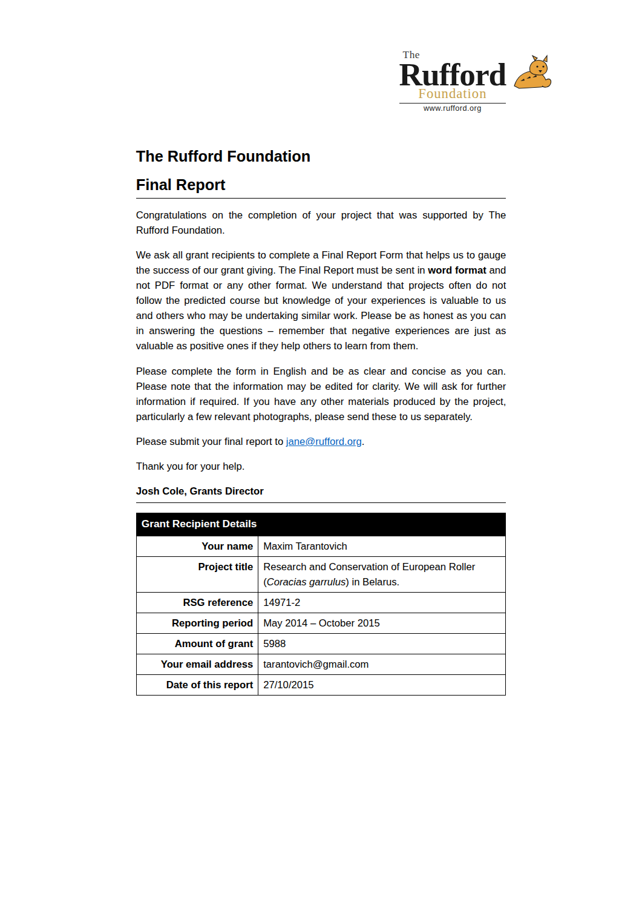The
Rufford
Foundation
www.rufford.org
The Rufford Foundation
Final Report
Congratulations on the completion of your project that was supported by The Rufford Foundation.
We ask all grant recipients to complete a Final Report Form that helps us to gauge the success of our grant giving. The Final Report must be sent in word format and not PDF format or any other format. We understand that projects often do not follow the predicted course but knowledge of your experiences is valuable to us and others who may be undertaking similar work. Please be as honest as you can in answering the questions – remember that negative experiences are just as valuable as positive ones if they help others to learn from them.
Please complete the form in English and be as clear and concise as you can. Please note that the information may be edited for clarity. We will ask for further information if required. If you have any other materials produced by the project, particularly a few relevant photographs, please send these to us separately.
Please submit your final report to jane@rufford.org.
Thank you for your help.
Josh Cole, Grants Director
Grant Recipient Details
| Your name | Maxim Tarantovich |
| Project title | Research and Conservation of European Roller ( Coracias garrulus ) in Belarus. |
| RSG reference | 14971-2 |
| Reporting period | May 2014 – October 2015 |
| Amount of grant | 5988 |
| Your email address | tarantovich@gmail.com |
| Date of this report | 27/10/2015 |